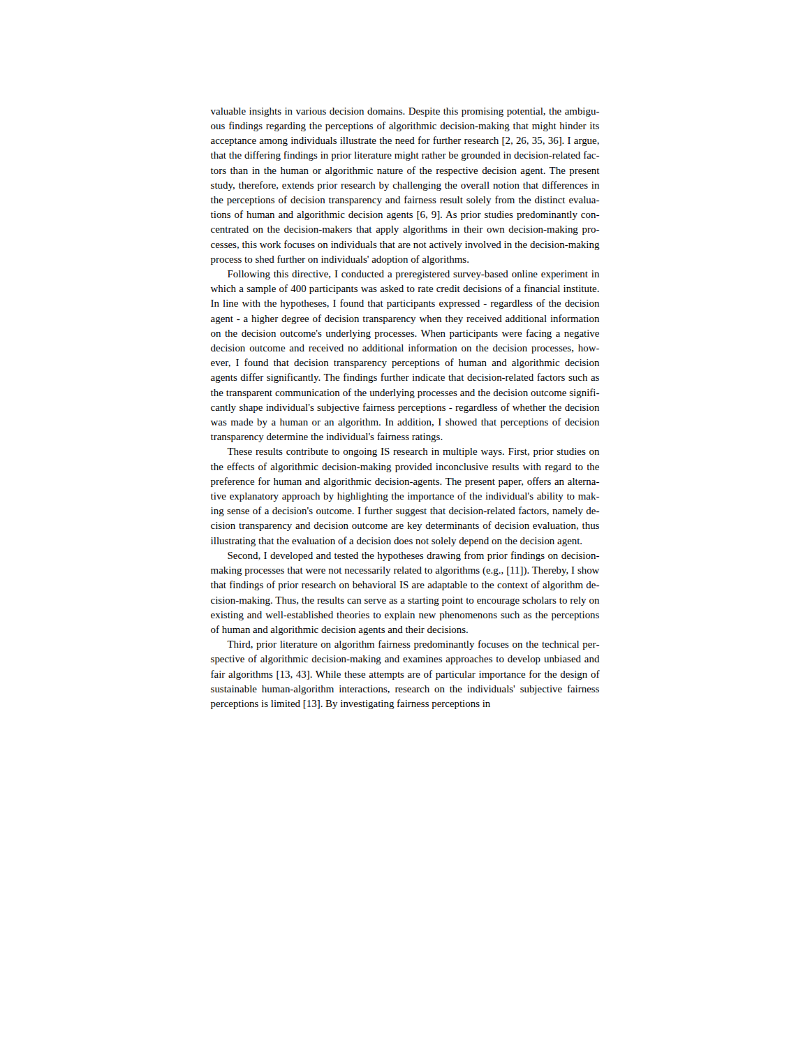valuable insights in various decision domains. Despite this promising potential, the ambiguous findings regarding the perceptions of algorithmic decision-making that might hinder its acceptance among individuals illustrate the need for further research [2, 26, 35, 36]. I argue, that the differing findings in prior literature might rather be grounded in decision-related factors than in the human or algorithmic nature of the respective decision agent. The present study, therefore, extends prior research by challenging the overall notion that differences in the perceptions of decision transparency and fairness result solely from the distinct evaluations of human and algorithmic decision agents [6, 9]. As prior studies predominantly concentrated on the decision-makers that apply algorithms in their own decision-making processes, this work focuses on individuals that are not actively involved in the decision-making process to shed further on individuals' adoption of algorithms.
Following this directive, I conducted a preregistered survey-based online experiment in which a sample of 400 participants was asked to rate credit decisions of a financial institute. In line with the hypotheses, I found that participants expressed - regardless of the decision agent - a higher degree of decision transparency when they received additional information on the decision outcome's underlying processes. When participants were facing a negative decision outcome and received no additional information on the decision processes, however, I found that decision transparency perceptions of human and algorithmic decision agents differ significantly. The findings further indicate that decision-related factors such as the transparent communication of the underlying processes and the decision outcome significantly shape individual's subjective fairness perceptions - regardless of whether the decision was made by a human or an algorithm. In addition, I showed that perceptions of decision transparency determine the individual's fairness ratings.
These results contribute to ongoing IS research in multiple ways. First, prior studies on the effects of algorithmic decision-making provided inconclusive results with regard to the preference for human and algorithmic decision-agents. The present paper, offers an alternative explanatory approach by highlighting the importance of the individual's ability to making sense of a decision's outcome. I further suggest that decision-related factors, namely decision transparency and decision outcome are key determinants of decision evaluation, thus illustrating that the evaluation of a decision does not solely depend on the decision agent.
Second, I developed and tested the hypotheses drawing from prior findings on decision-making processes that were not necessarily related to algorithms (e.g., [11]). Thereby, I show that findings of prior research on behavioral IS are adaptable to the context of algorithm decision-making. Thus, the results can serve as a starting point to encourage scholars to rely on existing and well-established theories to explain new phenomenons such as the perceptions of human and algorithmic decision agents and their decisions.
Third, prior literature on algorithm fairness predominantly focuses on the technical perspective of algorithmic decision-making and examines approaches to develop unbiased and fair algorithms [13, 43]. While these attempts are of particular importance for the design of sustainable human-algorithm interactions, research on the individuals' subjective fairness perceptions is limited [13]. By investigating fairness perceptions in